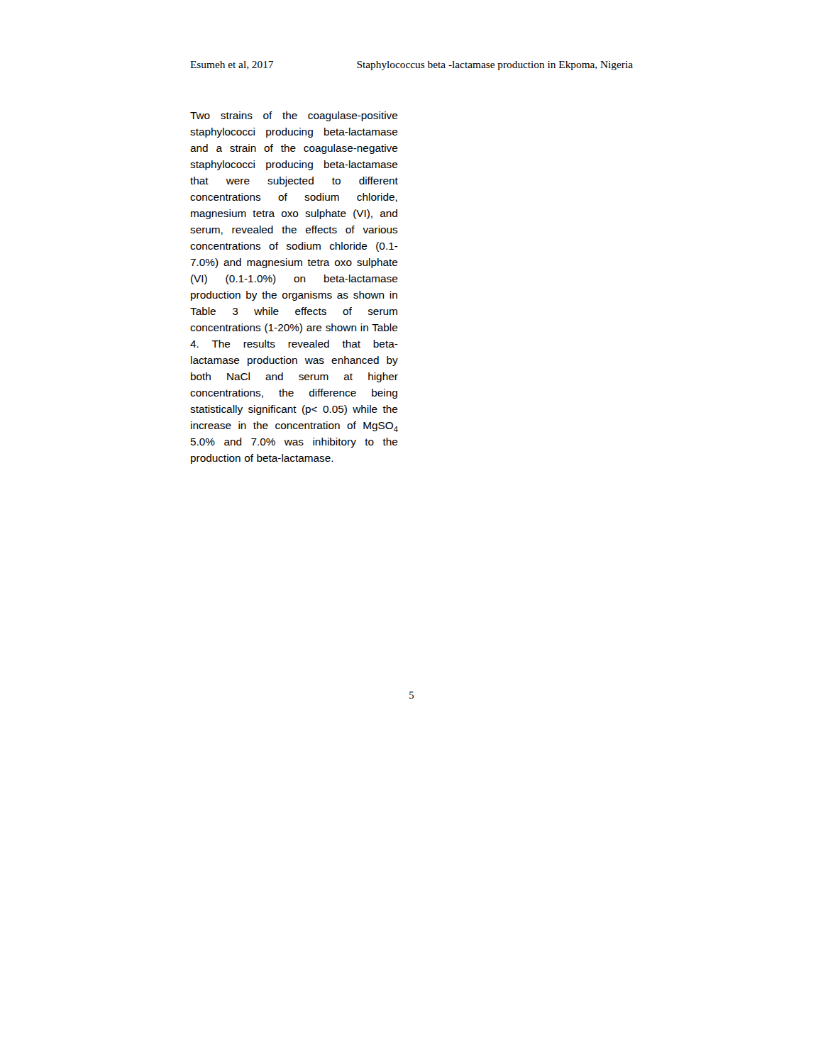Esumeh et al, 2017 Staphylococcus beta -lactamase production in Ekpoma, Nigeria
Two strains of the coagulase-positive staphylococci producing beta-lactamase and a strain of the coagulase-negative staphylococci producing beta-lactamase that were subjected to different concentrations of sodium chloride, magnesium tetra oxo sulphate (VI), and serum, revealed the effects of various concentrations of sodium chloride (0.1-7.0%) and magnesium tetra oxo sulphate (VI) (0.1-1.0%) on beta-lactamase production by the organisms as shown in Table 3 while effects of serum concentrations (1-20%) are shown in Table 4. The results revealed that beta-lactamase production was enhanced by both NaCl and serum at higher concentrations, the difference being statistically significant (p< 0.05) while the increase in the concentration of MgSO4 5.0% and 7.0% was inhibitory to the production of beta-lactamase.
5